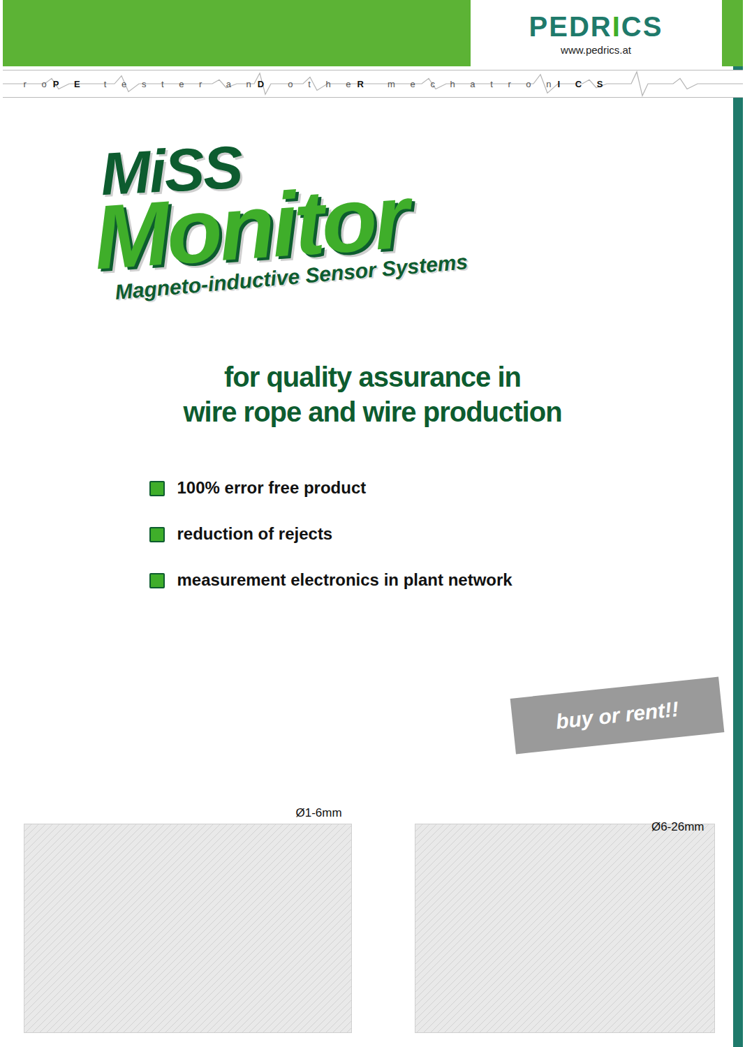PEDRICS
www.pedrics.at
r oP E t e s t e r a nD o t h eR m e c h a t r o nI C S
MiSS
Monitor
Magneto-inductive Sensor Systems
for quality assurance in
wire rope and wire production
100% error free product
reduction of rejects
measurement electronics in plant network
buy or rent!!
Ø1-6mm
Ø6-26mm